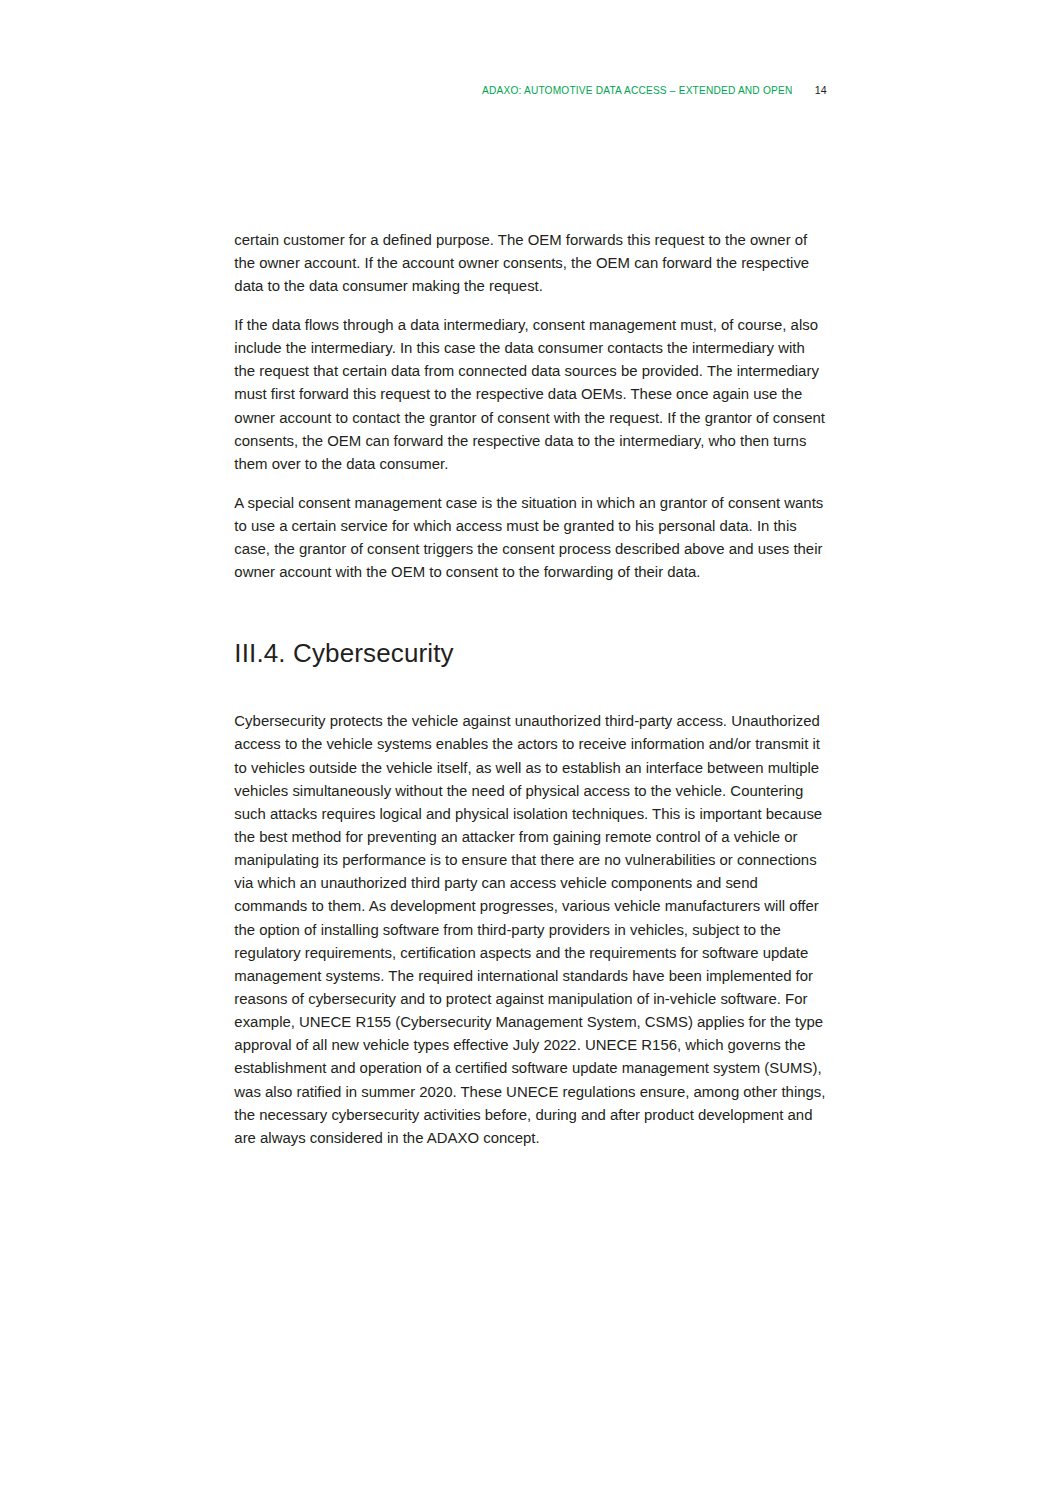ADAXO: Automotive Data Access – Extended and Open 14
certain customer for a defined purpose. The OEM forwards this request to the owner of the owner account. If the account owner consents, the OEM can forward the respective data to the data consumer making the request.
If the data flows through a data intermediary, consent management must, of course, also include the intermediary. In this case the data consumer contacts the intermediary with the request that certain data from connected data sources be provided. The intermediary must first forward this request to the respective data OEMs. These once again use the owner account to contact the grantor of consent with the request. If the grantor of consent consents, the OEM can forward the respective data to the intermediary, who then turns them over to the data consumer.
A special consent management case is the situation in which an grantor of consent wants to use a certain service for which access must be granted to his personal data. In this case, the grantor of consent triggers the consent process described above and uses their owner account with the OEM to consent to the forwarding of their data.
III.4. Cybersecurity
Cybersecurity protects the vehicle against unauthorized third-party access. Unauthorized access to the vehicle systems enables the actors to receive information and/or transmit it to vehicles outside the vehicle itself, as well as to establish an interface between multiple vehicles simultaneously without the need of physical access to the vehicle. Countering such attacks requires logical and physical isolation techniques. This is important because the best method for preventing an attacker from gaining remote control of a vehicle or manipulating its performance is to ensure that there are no vulnerabilities or connections via which an unauthorized third party can access vehicle components and send commands to them. As development progresses, various vehicle manufacturers will offer the option of installing software from third-party providers in vehicles, subject to the regulatory requirements, certification aspects and the requirements for software update management systems. The required international standards have been implemented for reasons of cybersecurity and to protect against manipulation of in-vehicle software. For example, UNECE R155 (Cybersecurity Management System, CSMS) applies for the type approval of all new vehicle types effective July 2022. UNECE R156, which governs the establishment and operation of a certified software update management system (SUMS), was also ratified in summer 2020. These UNECE regulations ensure, among other things, the necessary cybersecurity activities before, during and after product development and are always considered in the ADAXO concept.